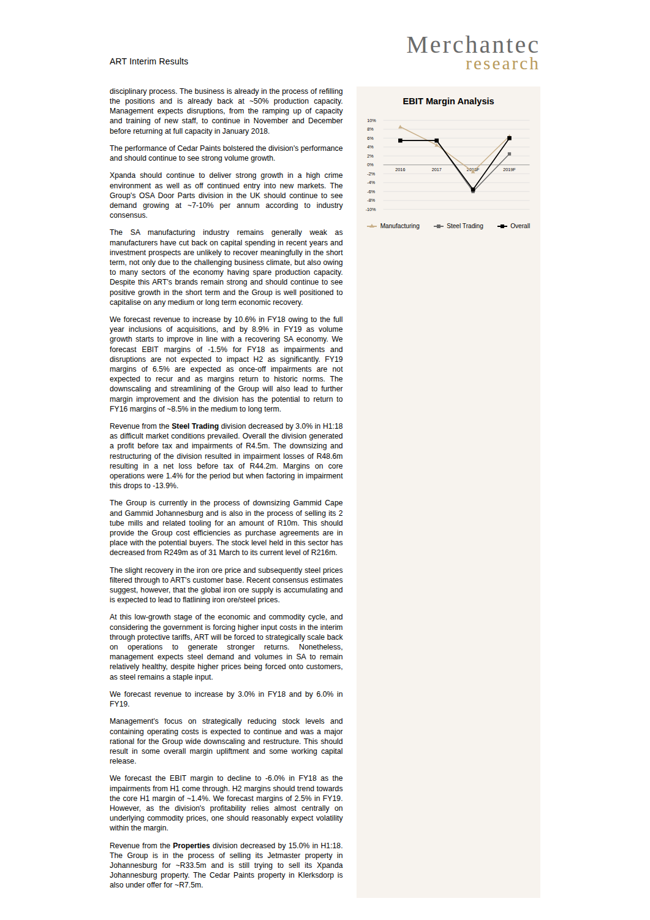ART Interim Results
Merchantec
research
disciplinary process. The business is already in the process of refilling the positions and is already back at ~50% production capacity. Management expects disruptions, from the ramping up of capacity and training of new staff, to continue in November and December before returning at full capacity in January 2018.
The performance of Cedar Paints bolstered the division's performance and should continue to see strong volume growth.
Xpanda should continue to deliver strong growth in a high crime environment as well as off continued entry into new markets. The Group's OSA Door Parts division in the UK should continue to see demand growing at ~7-10% per annum according to industry consensus.
The SA manufacturing industry remains generally weak as manufacturers have cut back on capital spending in recent years and investment prospects are unlikely to recover meaningfully in the short term, not only due to the challenging business climate, but also owing to many sectors of the economy having spare production capacity. Despite this ART's brands remain strong and should continue to see positive growth in the short term and the Group is well positioned to capitalise on any medium or long term economic recovery.
We forecast revenue to increase by 10.6% in FY18 owing to the full year inclusions of acquisitions, and by 8.9% in FY19 as volume growth starts to improve in line with a recovering SA economy. We forecast EBIT margins of -1.5% for FY18 as impairments and disruptions are not expected to impact H2 as significantly. FY19 margins of 6.5% are expected as once-off impairments are not expected to recur and as margins return to historic norms. The downscaling and streamlining of the Group will also lead to further margin improvement and the division has the potential to return to FY16 margins of ~8.5% in the medium to long term.
Revenue from the Steel Trading division decreased by 3.0% in H1:18 as difficult market conditions prevailed. Overall the division generated a profit before tax and impairments of R4.5m. The downsizing and restructuring of the division resulted in impairment losses of R48.6m resulting in a net loss before tax of R44.2m. Margins on core operations were 1.4% for the period but when factoring in impairment this drops to -13.9%.
The Group is currently in the process of downsizing Gammid Cape and Gammid Johannesburg and is also in the process of selling its 2 tube mills and related tooling for an amount of R10m. This should provide the Group cost efficiencies as purchase agreements are in place with the potential buyers. The stock level held in this sector has decreased from R249m as of 31 March to its current level of R216m.
The slight recovery in the iron ore price and subsequently steel prices filtered through to ART's customer base. Recent consensus estimates suggest, however, that the global iron ore supply is accumulating and is expected to lead to flatlining iron ore/steel prices.
At this low-growth stage of the economic and commodity cycle, and considering the government is forcing higher input costs in the interim through protective tariffs, ART will be forced to strategically scale back on operations to generate stronger returns. Nonetheless, management expects steel demand and volumes in SA to remain relatively healthy, despite higher prices being forced onto customers, as steel remains a staple input.
We forecast revenue to increase by 3.0% in FY18 and by 6.0% in FY19.
Management's focus on strategically reducing stock levels and containing operating costs is expected to continue and was a major rational for the Group wide downscaling and restructure. This should result in some overall margin upliftment and some working capital release.
We forecast the EBIT margin to decline to -6.0% in FY18 as the impairments from H1 come through. H2 margins should trend towards the core H1 margin of ~1.4%. We forecast margins of 2.5% in FY19. However, as the division's profitability relies almost centrally on underlying commodity prices, one should reasonably expect volatility within the margin.
Revenue from the Properties division decreased by 15.0% in H1:18. The Group is in the process of selling its Jetmaster property in Johannesburg for ~R33.5m and is still trying to sell its Xpanda Johannesburg property. The Cedar Paints property in Klerksdorp is also under offer for ~R7.5m.
EBIT Margin Analysis
10% 8% 6% 4% 2% 0% -2% -4% -6% -8% -10% 2016 2017 2018F 2019F
Manufacturing
Steel Trading
Overall